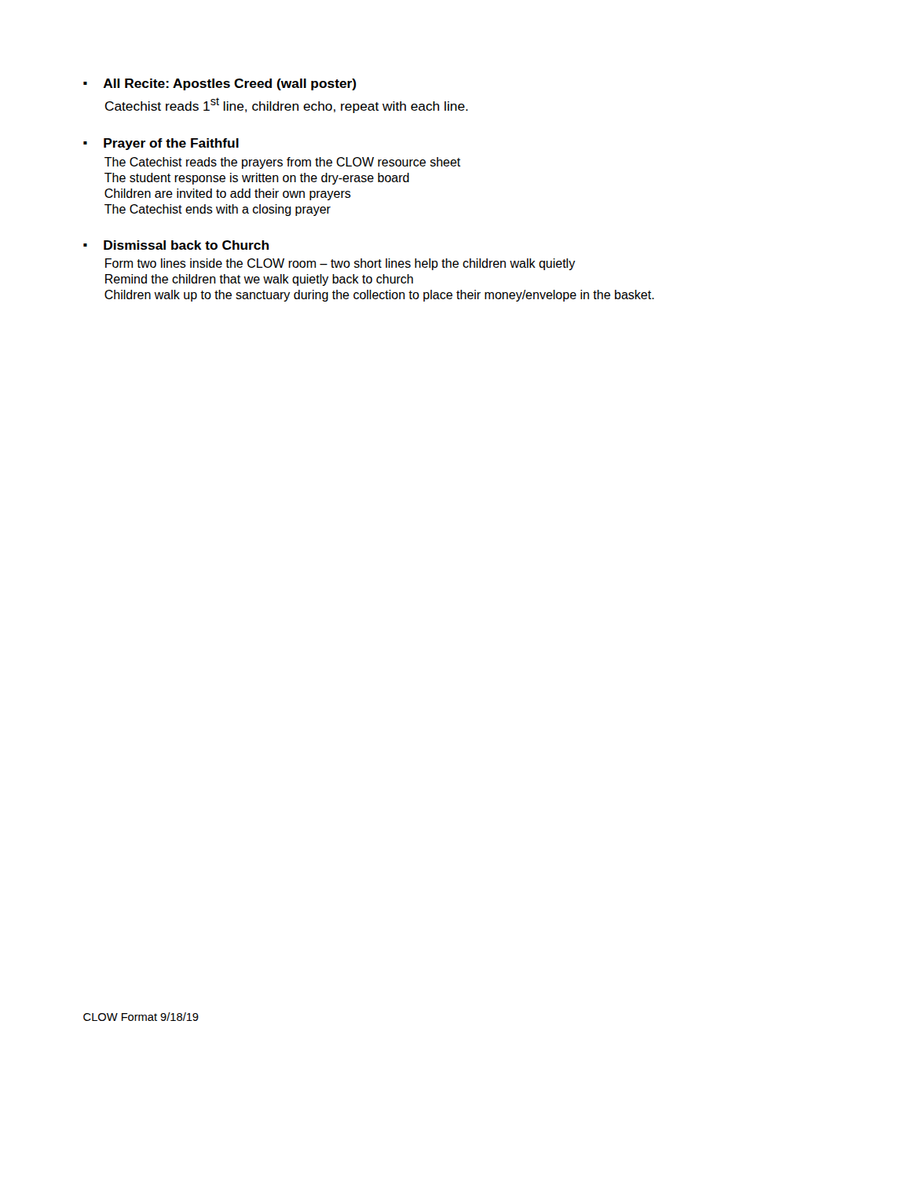All Recite: Apostles Creed (wall poster) Catechist reads 1st line, children echo, repeat with each line.
Prayer of the Faithful The Catechist reads the prayers from the CLOW resource sheet The student response is written on the dry-erase board Children are invited to add their own prayers The Catechist ends with a closing prayer
Dismissal back to Church Form two lines inside the CLOW room – two short lines help the children walk quietly Remind the children that we walk quietly back to church Children walk up to the sanctuary during the collection to place their money/envelope in the basket.
CLOW Format 9/18/19